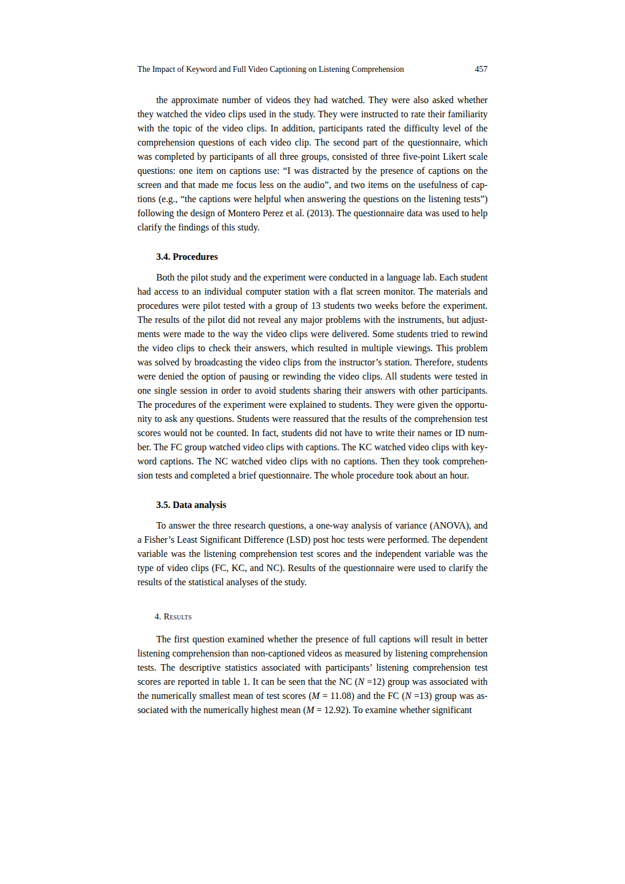The Impact of Keyword and Full Video Captioning on Listening Comprehension 457
the approximate number of videos they had watched. They were also asked whether they watched the video clips used in the study. They were instructed to rate their familiarity with the topic of the video clips. In addition, participants rated the difficulty level of the comprehension questions of each video clip. The second part of the questionnaire, which was completed by participants of all three groups, consisted of three five-point Likert scale questions: one item on captions use: “I was distracted by the presence of captions on the screen and that made me focus less on the audio”, and two items on the usefulness of captions (e.g., “the captions were helpful when answering the questions on the listening tests”) following the design of Montero Perez et al. (2013). The questionnaire data was used to help clarify the findings of this study.
3.4. Procedures
Both the pilot study and the experiment were conducted in a language lab. Each student had access to an individual computer station with a flat screen monitor. The materials and procedures were pilot tested with a group of 13 students two weeks before the experiment. The results of the pilot did not reveal any major problems with the instruments, but adjustments were made to the way the video clips were delivered. Some students tried to rewind the video clips to check their answers, which resulted in multiple viewings. This problem was solved by broadcasting the video clips from the instructor’s station. Therefore, students were denied the option of pausing or rewinding the video clips. All students were tested in one single session in order to avoid students sharing their answers with other participants. The procedures of the experiment were explained to students. They were given the opportunity to ask any questions. Students were reassured that the results of the comprehension test scores would not be counted. In fact, students did not have to write their names or ID number. The FC group watched video clips with captions. The KC watched video clips with keyword captions. The NC watched video clips with no captions. Then they took comprehension tests and completed a brief questionnaire. The whole procedure took about an hour.
3.5. Data analysis
To answer the three research questions, a one-way analysis of variance (ANOVA), and a Fisher’s Least Significant Difference (LSD) post hoc tests were performed. The dependent variable was the listening comprehension test scores and the independent variable was the type of video clips (FC, KC, and NC). Results of the questionnaire were used to clarify the results of the statistical analyses of the study.
4. Results
The first question examined whether the presence of full captions will result in better listening comprehension than non-captioned videos as measured by listening comprehension tests. The descriptive statistics associated with participants’ listening comprehension test scores are reported in table 1. It can be seen that the NC (N =12) group was associated with the numerically smallest mean of test scores (M = 11.08) and the FC (N =13) group was associated with the numerically highest mean (M = 12.92). To examine whether significant